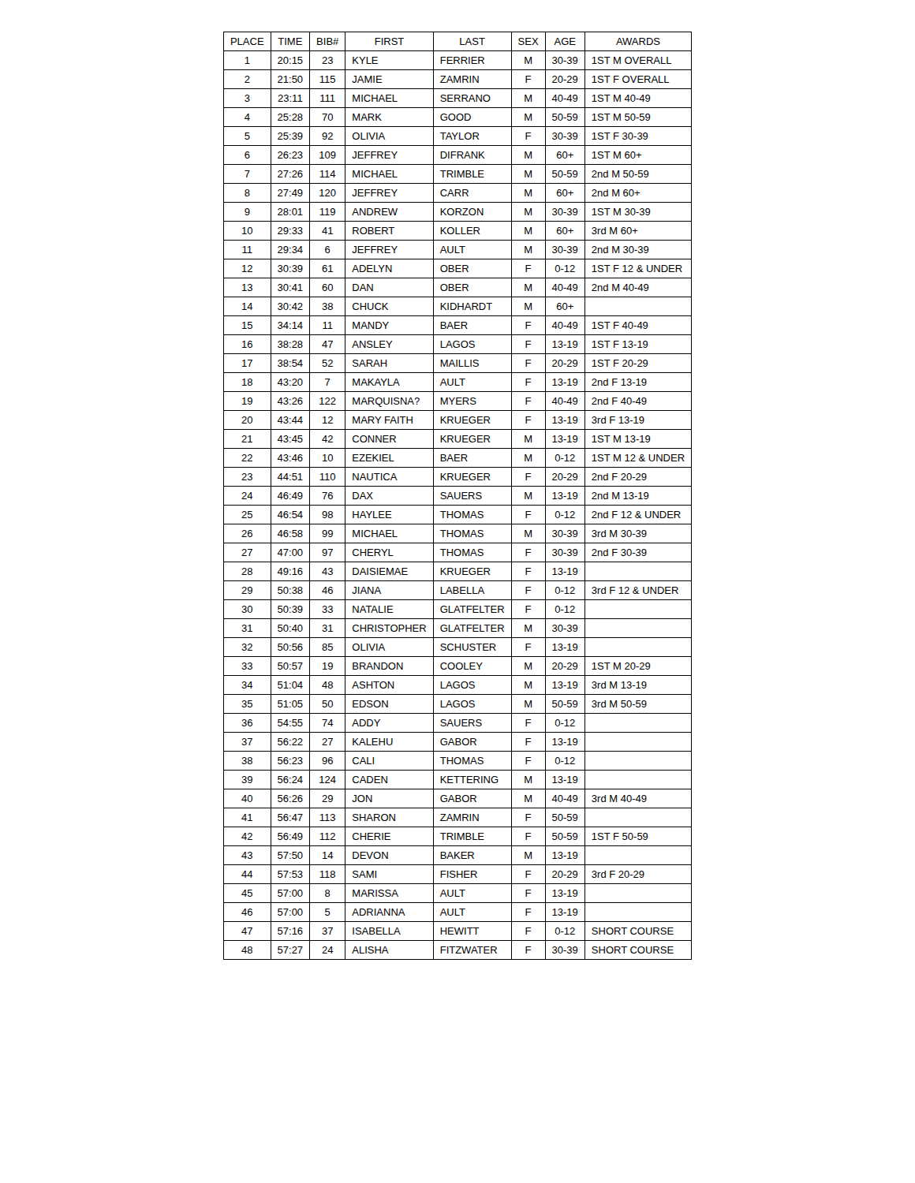| PLACE | TIME | BIB# | FIRST | LAST | SEX | AGE | AWARDS |
| --- | --- | --- | --- | --- | --- | --- | --- |
| 1 | 20:15 | 23 | KYLE | FERRIER | M | 30-39 | 1ST M OVERALL |
| 2 | 21:50 | 115 | JAMIE | ZAMRIN | F | 20-29 | 1ST F OVERALL |
| 3 | 23:11 | 111 | MICHAEL | SERRANO | M | 40-49 | 1ST M 40-49 |
| 4 | 25:28 | 70 | MARK | GOOD | M | 50-59 | 1ST M 50-59 |
| 5 | 25:39 | 92 | OLIVIA | TAYLOR | F | 30-39 | 1ST F 30-39 |
| 6 | 26:23 | 109 | JEFFREY | DIFRANK | M | 60+ | 1ST M 60+ |
| 7 | 27:26 | 114 | MICHAEL | TRIMBLE | M | 50-59 | 2nd M 50-59 |
| 8 | 27:49 | 120 | JEFFREY | CARR | M | 60+ | 2nd M 60+ |
| 9 | 28:01 | 119 | ANDREW | KORZON | M | 30-39 | 1ST M 30-39 |
| 10 | 29:33 | 41 | ROBERT | KOLLER | M | 60+ | 3rd M 60+ |
| 11 | 29:34 | 6 | JEFFREY | AULT | M | 30-39 | 2nd M 30-39 |
| 12 | 30:39 | 61 | ADELYN | OBER | F | 0-12 | 1ST F 12 & UNDER |
| 13 | 30:41 | 60 | DAN | OBER | M | 40-49 | 2nd M 40-49 |
| 14 | 30:42 | 38 | CHUCK | KIDHARDT | M | 60+ | |
| 15 | 34:14 | 11 | MANDY | BAER | F | 40-49 | 1ST F 40-49 |
| 16 | 38:28 | 47 | ANSLEY | LAGOS | F | 13-19 | 1ST F 13-19 |
| 17 | 38:54 | 52 | SARAH | MAILLIS | F | 20-29 | 1ST F 20-29 |
| 18 | 43:20 | 7 | MAKAYLA | AULT | F | 13-19 | 2nd F 13-19 |
| 19 | 43:26 | 122 | MARQUISNA? | MYERS | F | 40-49 | 2nd F 40-49 |
| 20 | 43:44 | 12 | MARY FAITH | KRUEGER | F | 13-19 | 3rd F 13-19 |
| 21 | 43:45 | 42 | CONNER | KRUEGER | M | 13-19 | 1ST M 13-19 |
| 22 | 43:46 | 10 | EZEKIEL | BAER | M | 0-12 | 1ST M 12 & UNDER |
| 23 | 44:51 | 110 | NAUTICA | KRUEGER | F | 20-29 | 2nd F 20-29 |
| 24 | 46:49 | 76 | DAX | SAUERS | M | 13-19 | 2nd M 13-19 |
| 25 | 46:54 | 98 | HAYLEE | THOMAS | F | 0-12 | 2nd F 12 & UNDER |
| 26 | 46:58 | 99 | MICHAEL | THOMAS | M | 30-39 | 3rd M 30-39 |
| 27 | 47:00 | 97 | CHERYL | THOMAS | F | 30-39 | 2nd F 30-39 |
| 28 | 49:16 | 43 | DAISIEMAE | KRUEGER | F | 13-19 | |
| 29 | 50:38 | 46 | JIANA | LABELLA | F | 0-12 | 3rd F 12 & UNDER |
| 30 | 50:39 | 33 | NATALIE | GLATFELTER | F | 0-12 | |
| 31 | 50:40 | 31 | CHRISTOPHER | GLATFELTER | M | 30-39 | |
| 32 | 50:56 | 85 | OLIVIA | SCHUSTER | F | 13-19 | |
| 33 | 50:57 | 19 | BRANDON | COOLEY | M | 20-29 | 1ST M 20-29 |
| 34 | 51:04 | 48 | ASHTON | LAGOS | M | 13-19 | 3rd M 13-19 |
| 35 | 51:05 | 50 | EDSON | LAGOS | M | 50-59 | 3rd M 50-59 |
| 36 | 54:55 | 74 | ADDY | SAUERS | F | 0-12 | |
| 37 | 56:22 | 27 | KALEHU | GABOR | F | 13-19 | |
| 38 | 56:23 | 96 | CALI | THOMAS | F | 0-12 | |
| 39 | 56:24 | 124 | CADEN | KETTERING | M | 13-19 | |
| 40 | 56:26 | 29 | JON | GABOR | M | 40-49 | 3rd M 40-49 |
| 41 | 56:47 | 113 | SHARON | ZAMRIN | F | 50-59 | |
| 42 | 56:49 | 112 | CHERIE | TRIMBLE | F | 50-59 | 1ST F 50-59 |
| 43 | 57:50 | 14 | DEVON | BAKER | M | 13-19 | |
| 44 | 57:53 | 118 | SAMI | FISHER | F | 20-29 | 3rd F 20-29 |
| 45 | 57:00 | 8 | MARISSA | AULT | F | 13-19 | |
| 46 | 57:00 | 5 | ADRIANNA | AULT | F | 13-19 | |
| 47 | 57:16 | 37 | ISABELLA | HEWITT | F | 0-12 | SHORT COURSE |
| 48 | 57:27 | 24 | ALISHA | FITZWATER | F | 30-39 | SHORT COURSE |